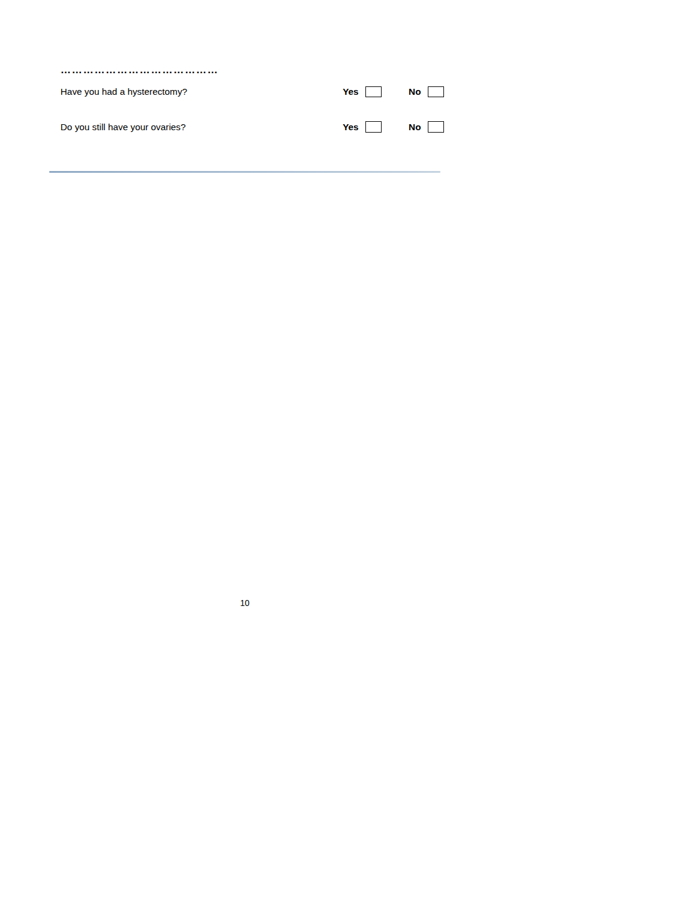……………………………………
Have you had a hysterectomy?
Yes No
Do you still have your ovaries?
Yes No
10